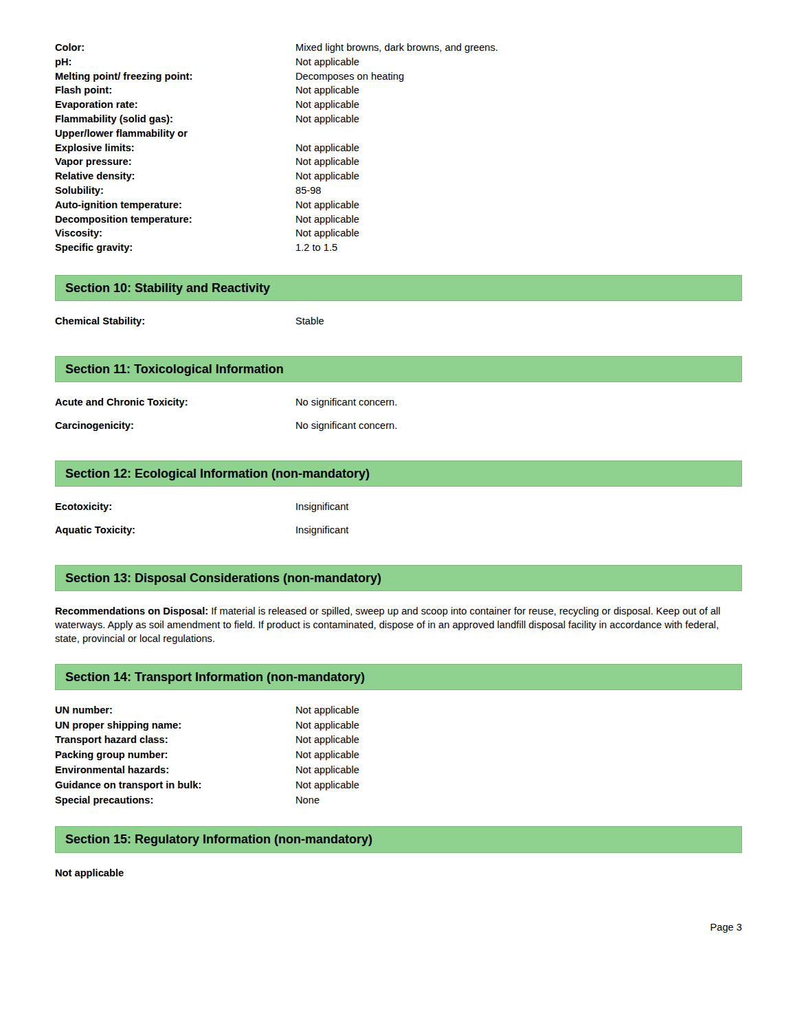| Color: | Mixed light browns, dark browns, and greens. |
| pH: | Not applicable |
| Melting point/ freezing point: | Decomposes on heating |
| Flash point: | Not applicable |
| Evaporation rate: | Not applicable |
| Flammability (solid gas): | Not applicable |
| Upper/lower flammability or | |
| Explosive limits: | Not applicable |
| Vapor pressure: | Not applicable |
| Relative density: | Not applicable |
| Solubility: | 85-98 |
| Auto-ignition temperature: | Not applicable |
| Decomposition temperature: | Not applicable |
| Viscosity: | Not applicable |
| Specific gravity: | 1.2 to 1.5 |
Section 10: Stability and Reactivity
| Chemical Stability: | Stable |
Section 11: Toxicological Information
| Acute and Chronic Toxicity: | No significant concern. |
| Carcinogenicity: | No significant concern. |
Section 12: Ecological Information (non-mandatory)
| Ecotoxicity: | Insignificant |
| Aquatic Toxicity: | Insignificant |
Section 13: Disposal Considerations (non-mandatory)
Recommendations on Disposal: If material is released or spilled, sweep up and scoop into container for reuse, recycling or disposal. Keep out of all waterways. Apply as soil amendment to field. If product is contaminated, dispose of in an approved landfill disposal facility in accordance with federal, state, provincial or local regulations.
Section 14: Transport Information (non-mandatory)
| UN number: | Not applicable |
| UN proper shipping name: | Not applicable |
| Transport hazard class: | Not applicable |
| Packing group number: | Not applicable |
| Environmental hazards: | Not applicable |
| Guidance on transport in bulk: | Not applicable |
| Special precautions: | None |
Section 15: Regulatory Information (non-mandatory)
Not applicable
Page 3